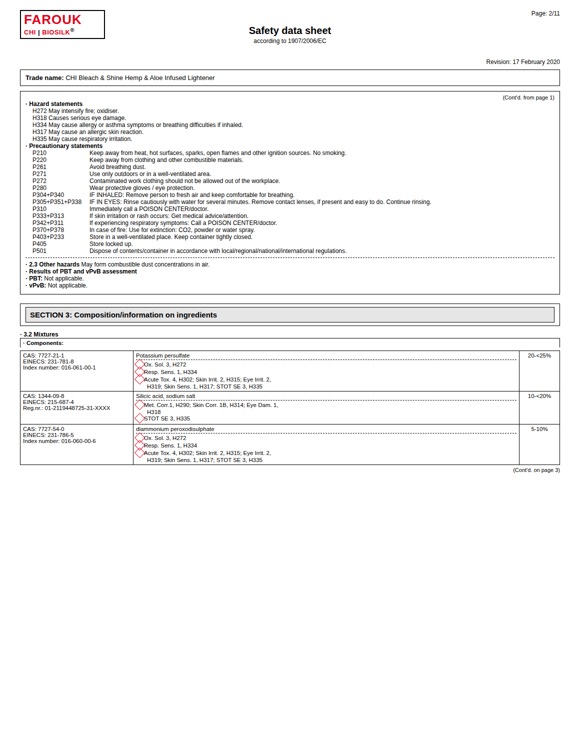FAROUK
CHI | BIOSILK®
Page: 2/11
Safety data sheet
according to 1907/2006/EC
Revision: 17 February 2020
Trade name: CHI Bleach & Shine Hemp & Aloe Infused Lightener
(Cont'd. from page 1)
Hazard statements
H272 May intensify fire; oxidiser.
H318 Causes serious eye damage.
H334 May cause allergy or asthma symptoms or breathing difficulties if inhaled.
H317 May cause an allergic skin reaction.
H335 May cause respiratory irritation.
Precautionary statements
| P210 | Keep away from heat, hot surfaces, sparks, open flames and other ignition sources. No smoking. |
| P220 | Keep away from clothing and other combustible materials. |
| P261 | Avoid breathing dust. |
| P271 | Use only outdoors or in a well-ventilated area. |
| P272 | Contaminated work clothing should not be allowed out of the workplace. |
| P280 | Wear protective gloves / eye protection. |
| P304+P340 | IF INHALED: Remove person to fresh air and keep comfortable for breathing. |
| P305+P351+P338 | IF IN EYES: Rinse cautiously with water for several minutes. Remove contact lenses, if present and easy to do. Continue rinsing. |
| P310 | Immediately call a POISON CENTER/doctor. |
| P333+P313 | If skin irritation or rash occurs: Get medical advice/attention. |
| P342+P311 | If experiencing respiratory symptoms: Call a POISON CENTER/doctor. |
| P370+P378 | In case of fire: Use for extinction: CO2, powder or water spray. |
| P403+P233 | Store in a well-ventilated place. Keep container tightly closed. |
| P405 | Store locked up. |
| P501 | Dispose of contents/container in accordance with local/regional/national/international regulations. |
2.3 Other hazards May form combustible dust concentrations in air.
Results of PBT and vPvB assessment
PBT: Not applicable.
vPvB: Not applicable.
SECTION 3: Composition/information on ingredients
3.2 Mixtures
· Components:
| CAS: 7727-21-1 EINECS: 231-781-8 Index number: 016-061-00-1 | Potassium persulfate Ox. Sol. 3, H272 Resp. Sens. 1, H334 Acute Tox. 4, H302; Skin Irrit. 2, H315; Eye Irrit. 2, H319; Skin Sens. 1, H317; STOT SE 3, H335 | 20-<25% |
| CAS: 1344-09-8 EINECS: 215-687-4 Reg.nr.: 01-2119448725-31-XXXX | Silicic acid, sodium salt Met. Corr.1, H290; Skin Corr. 1B, H314; Eye Dam. 1, H318 STOT SE 3, H335 | 10-<20% |
| CAS: 7727-54-0 EINECS: 231-786-5 Index number: 016-060-00-6 | diammonium peroxodisulphate Ox. Sol. 3, H272 Resp. Sens. 1, H334 Acute Tox. 4, H302; Skin Irrit. 2, H315; Eye Irrit. 2, H319; Skin Sens. 1, H317; STOT SE 3, H335 | 5-10% |
(Cont'd. on page 3)